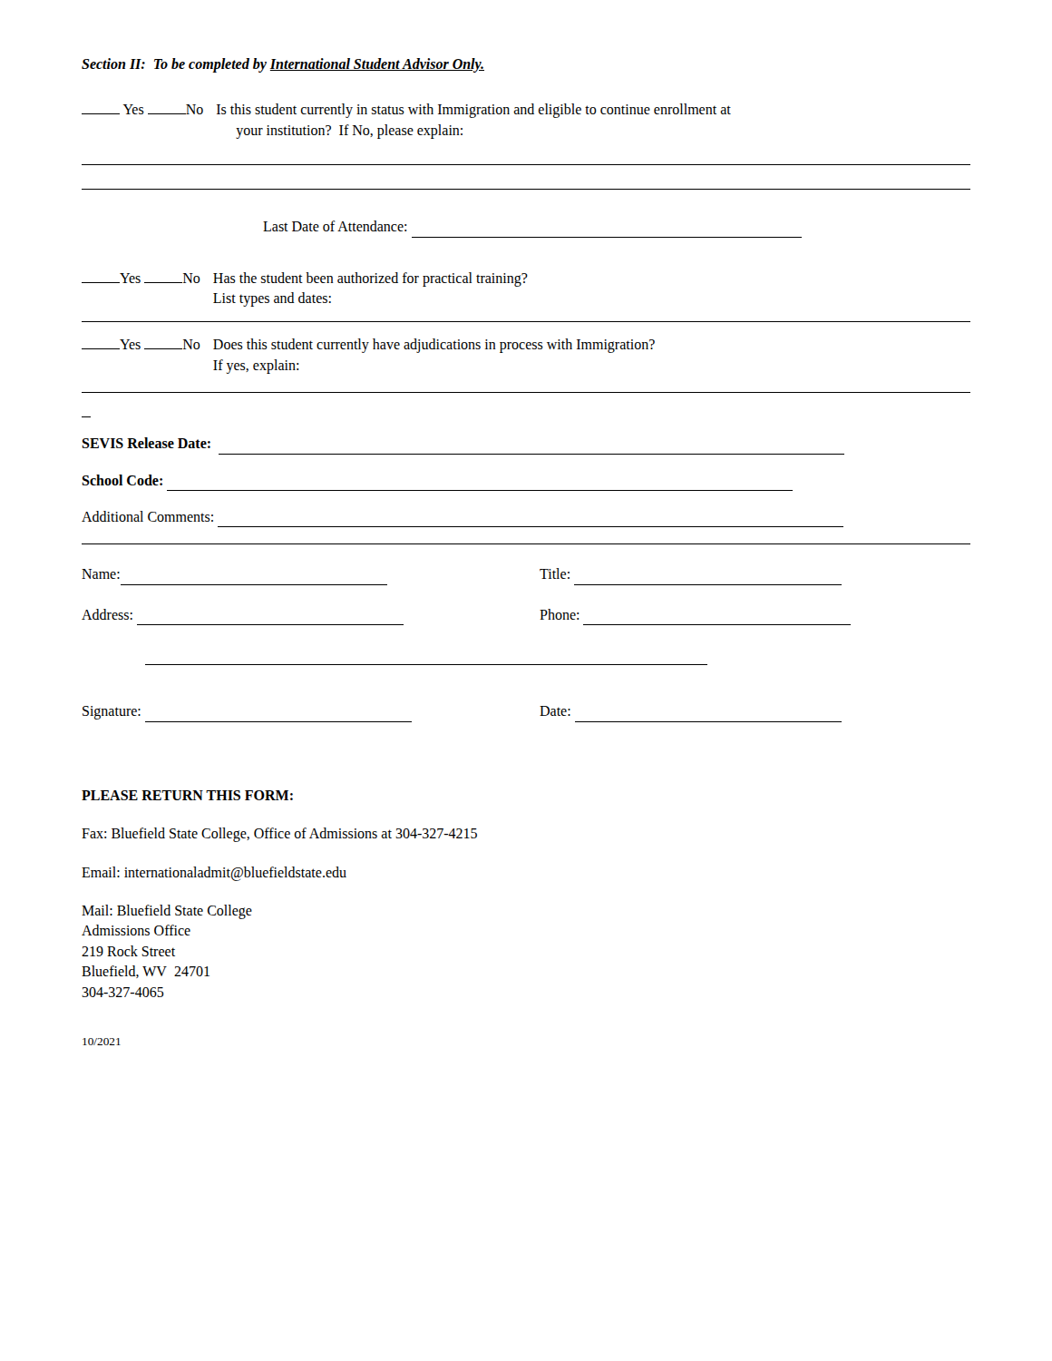Section II: To be completed by International Student Advisor Only.
Yes No
Is this student currently in status with Immigration and eligible to continue enrollment at your institution? If No, please explain:
Last Date of Attendance:
Yes No
Has the student been authorized for practical training?
List types and dates:
Yes No
Does this student currently have adjudications in process with Immigration?
If yes, explain:
SEVIS Release Date:
School Code:
Additional Comments:
Name:
Title:
Address:
Phone:
Signature:
Date:
PLEASE RETURN THIS FORM:
Fax: Bluefield State College, Office of Admissions at 304-327-4215
Email: internationaladmit@bluefieldstate.edu
Mail: Bluefield State College
Admissions Office
219 Rock Street
Bluefield, WV 24701
304-327-4065
10/2021